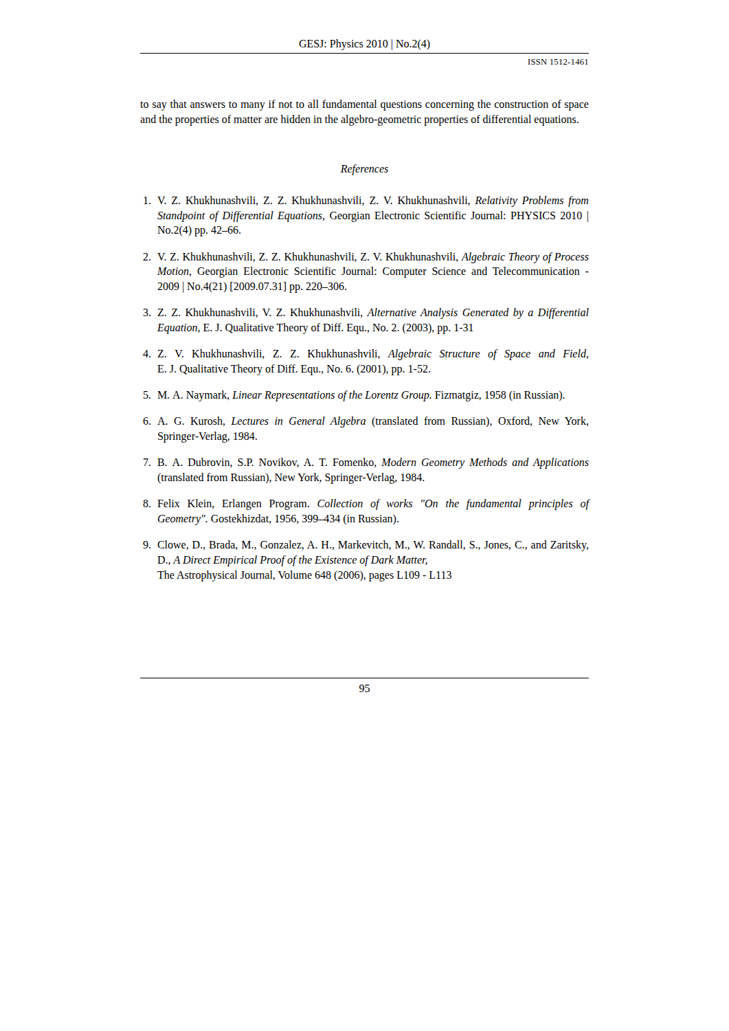GESJ: Physics 2010 | No.2(4)
ISSN 1512-1461
to say that answers to many if not to all fundamental questions concerning the construction of space and the properties of matter are hidden in the algebro-geometric properties of differential equations.
References
V. Z. Khukhunashvili, Z. Z. Khukhunashvili, Z. V. Khukhunashvili, Relativity Problems from Standpoint of Differential Equations, Georgian Electronic Scientific Journal: PHYSICS 2010 | No.2(4) pp. 42–66.
V. Z. Khukhunashvili, Z. Z. Khukhunashvili, Z. V. Khukhunashvili, Algebraic Theory of Process Motion, Georgian Electronic Scientific Journal: Computer Science and Telecommunication - 2009 | No.4(21) [2009.07.31] pp. 220–306.
Z. Z. Khukhunashvili, V. Z. Khukhunashvili, Alternative Analysis Generated by a Differential Equation, E. J. Qualitative Theory of Diff. Equ., No. 2. (2003), pp. 1-31
Z. V. Khukhunashvili, Z. Z. Khukhunashvili, Algebraic Structure of Space and Field, E. J. Qualitative Theory of Diff. Equ., No. 6. (2001), pp. 1-52.
M. A. Naymark, Linear Representations of the Lorentz Group. Fizmatgiz, 1958 (in Russian).
A. G. Kurosh, Lectures in General Algebra (translated from Russian), Oxford, New York, Springer-Verlag, 1984.
B. A. Dubrovin, S.P. Novikov, A. T. Fomenko, Modern Geometry Methods and Applications (translated from Russian), New York, Springer-Verlag, 1984.
Felix Klein, Erlangen Program. Collection of works "On the fundamental principles of Geometry". Gostekhizdat, 1956, 399–434 (in Russian).
Clowe, D., Brada, M., Gonzalez, A. H., Markevitch, M., W. Randall, S., Jones, C., and Zaritsky, D., A Direct Empirical Proof of the Existence of Dark Matter, The Astrophysical Journal, Volume 648 (2006), pages L109 - L113
95